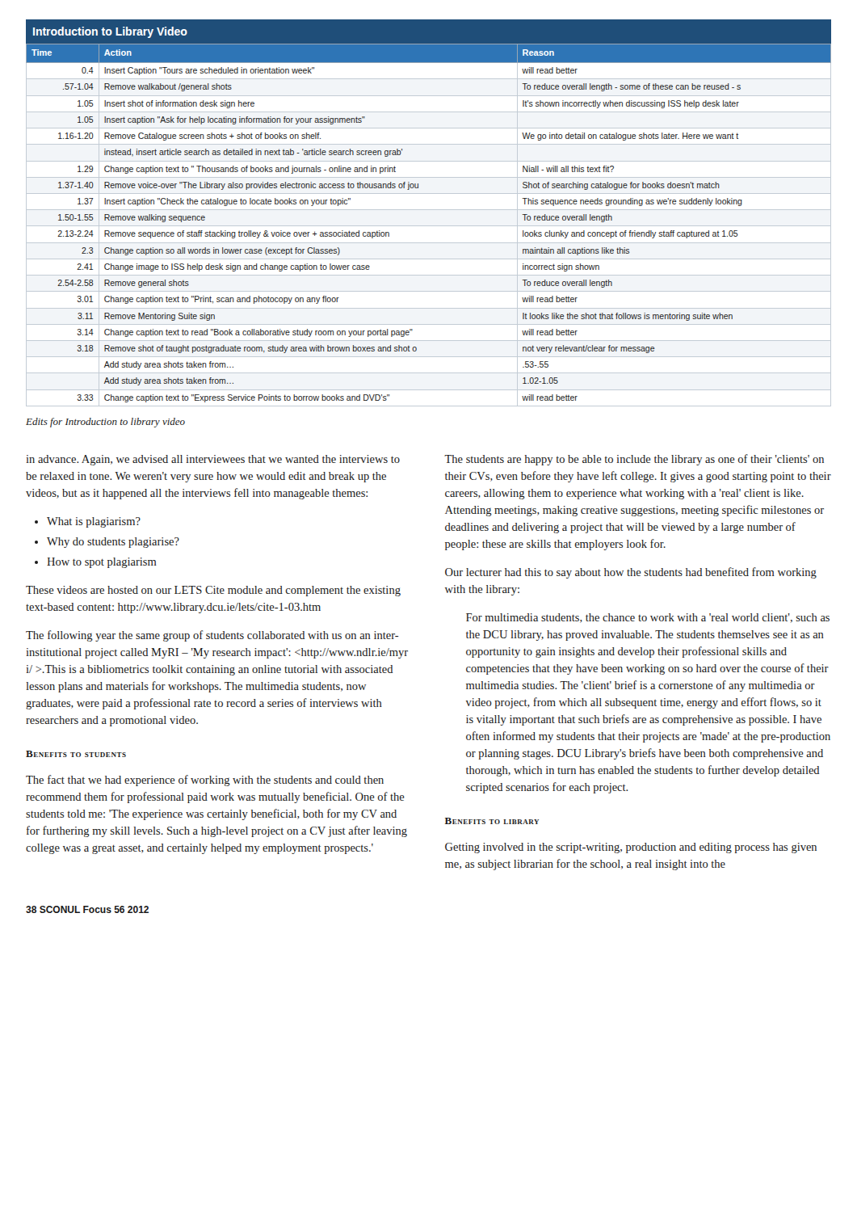Introduction to Library Video
| Time | Action | Reason |
| --- | --- | --- |
| 0.4 | Insert Caption "Tours are scheduled in orientation week" | will read better |
| .57-1.04 | Remove walkabout /general shots | To reduce overall length - some of these can be reused - s |
| 1.05 | Insert shot of information desk sign here | It's shown incorrectly when discussing ISS help desk later |
| 1.05 | Insert caption "Ask for help locating information for your assignments" | |
| 1.16-1.20 | Remove Catalogue screen shots + shot of books on shelf. | We go into detail on catalogue shots later. Here we want t |
| | instead, insert article search as detailed in next tab - 'article search screen grab' | |
| 1.29 | Change caption text to " Thousands of books and journals - online and in print | Niall - will all this text fit? |
| 1.37-1.40 | Remove voice-over "The Library also provides electronic access to thousands of jou | Shot of searching catalogue for books doesn't match |
| 1.37 | Insert caption "Check the catalogue to locate books on your topic" | This sequence needs grounding as we're suddenly looking |
| 1.50-1.55 | Remove walking sequence | To reduce overall length |
| 2.13-2.24 | Remove sequence of staff stacking trolley & voice over + associated caption | looks clunky and concept of friendly staff captured at 1.05 |
| 2.3 | Change caption so all words in lower case (except for Classes) | maintain all captions like this |
| 2.41 | Change image to ISS help desk sign and change caption to lower case | incorrect sign shown |
| 2.54-2.58 | Remove general shots | To reduce overall length |
| 3.01 | Change caption text to "Print, scan and photocopy on any floor | will read better |
| 3.11 | Remove Mentoring Suite sign | It looks like the shot that follows is mentoring suite when |
| 3.14 | Change caption text to read "Book a collaborative study room on your portal page" | will read better |
| 3.18 | Remove shot of taught postgraduate room, study area with brown boxes and shot o | not very relevant/clear for message |
| | Add study area shots taken from… | .53-.55 |
| | Add study area shots taken from… | 1.02-1.05 |
| 3.33 | Change caption text to "Express Service Points to borrow books and DVD's" | will read better |
Edits for Introduction to library video
in advance. Again, we advised all interviewees that we wanted the interviews to be relaxed in tone. We weren't very sure how we would edit and break up the videos, but as it happened all the interviews fell into manageable themes:
What is plagiarism?
Why do students plagiarise?
How to spot plagiarism
These videos are hosted on our LETS Cite module and complement the existing text-based content: http://www.library.dcu.ie/lets/cite-1-03.htm
The following year the same group of students collaborated with us on an inter-institutional project called MyRI – 'My research impact': <http://www.ndlr.ie/myri/ >.This is a bibliometrics toolkit containing an online tutorial with associated lesson plans and materials for workshops. The multimedia students, now graduates, were paid a professional rate to record a series of interviews with researchers and a promotional video.
Benefits to students
The fact that we had experience of working with the students and could then recommend them for professional paid work was mutually beneficial. One of the students told me: 'The experience was certainly beneficial, both for my CV and for furthering my skill levels. Such a high-level project on a CV just after leaving college was a great asset, and certainly helped my employment prospects.'
The students are happy to be able to include the library as one of their 'clients' on their CVs, even before they have left college. It gives a good starting point to their careers, allowing them to experience what working with a 'real' client is like. Attending meetings, making creative suggestions, meeting specific milestones or deadlines and delivering a project that will be viewed by a large number of people: these are skills that employers look for.
Our lecturer had this to say about how the students had benefited from working with the library:
For multimedia students, the chance to work with a 'real world client', such as the DCU library, has proved invaluable. The students themselves see it as an opportunity to gain insights and develop their professional skills and competencies that they have been working on so hard over the course of their multimedia studies. The 'client' brief is a cornerstone of any multimedia or video project, from which all subsequent time, energy and effort flows, so it is vitally important that such briefs are as comprehensive as possible. I have often informed my students that their projects are 'made' at the pre-production or planning stages. DCU Library's briefs have been both comprehensive and thorough, which in turn has enabled the students to further develop detailed scripted scenarios for each project.
Benefits to library
Getting involved in the script-writing, production and editing process has given me, as subject librarian for the school, a real insight into the
38 SCONUL Focus 56 2012